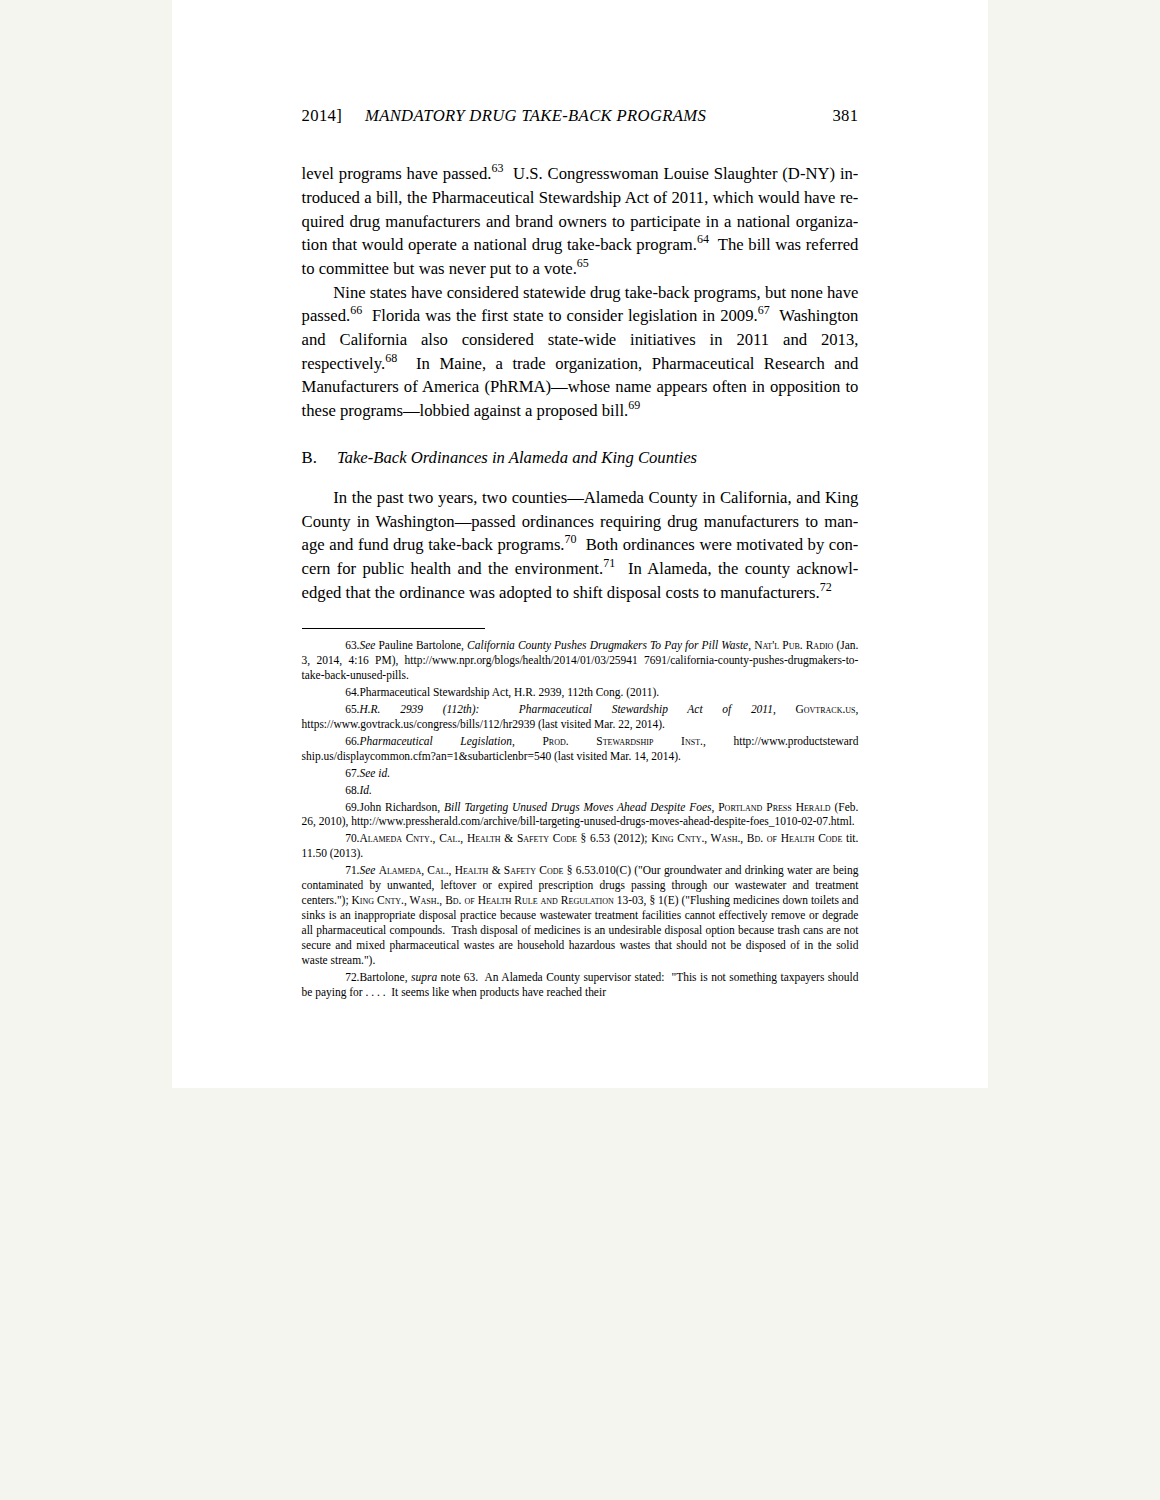2014] MANDATORY DRUG TAKE-BACK PROGRAMS 381
level programs have passed.63 U.S. Congresswoman Louise Slaughter (D-NY) introduced a bill, the Pharmaceutical Stewardship Act of 2011, which would have required drug manufacturers and brand owners to participate in a national organization that would operate a national drug take-back program.64 The bill was referred to committee but was never put to a vote.65
Nine states have considered statewide drug take-back programs, but none have passed.66 Florida was the first state to consider legislation in 2009.67 Washington and California also considered state-wide initiatives in 2011 and 2013, respectively.68 In Maine, a trade organization, Pharmaceutical Research and Manufacturers of America (PhRMA)—whose name appears often in opposition to these programs—lobbied against a proposed bill.69
B. Take-Back Ordinances in Alameda and King Counties
In the past two years, two counties—Alameda County in California, and King County in Washington—passed ordinances requiring drug manufacturers to manage and fund drug take-back programs.70 Both ordinances were motivated by concern for public health and the environment.71 In Alameda, the county acknowledged that the ordinance was adopted to shift disposal costs to manufacturers.72
63. See Pauline Bartolone, California County Pushes Drugmakers To Pay for Pill Waste, Nat'l Pub. Radio (Jan. 3, 2014, 4:16 PM), http://www.npr.org/blogs/health/2014/01/03/25941 7691/california-county-pushes-drugmakers-to-take-back-unused-pills.
64. Pharmaceutical Stewardship Act, H.R. 2939, 112th Cong. (2011).
65. H.R. 2939 (112th): Pharmaceutical Stewardship Act of 2011, Govtrack.us, https://www.govtrack.us/congress/bills/112/hr2939 (last visited Mar. 22, 2014).
66. Pharmaceutical Legislation, Prod. Stewardship Inst., http://www.productsteward ship.us/displaycommon.cfm?an=1&subarticlenbr=540 (last visited Mar. 14, 2014).
67. See id.
68. Id.
69. John Richardson, Bill Targeting Unused Drugs Moves Ahead Despite Foes, Portland Press Herald (Feb. 26, 2010), http://www.pressherald.com/archive/bill-targeting-unused-drugs-moves-ahead-despite-foes_1010-02-07.html.
70. Alameda Cnty., Cal., Health & Safety Code § 6.53 (2012); King Cnty., Wash., Bd. of Health Code tit. 11.50 (2013).
71. See Alameda, Cal., Health & Safety Code § 6.53.010(C) ("Our groundwater and drinking water are being contaminated by unwanted, leftover or expired prescription drugs passing through our wastewater and treatment centers."); King Cnty., Wash., Bd. of Health Rule and Regulation 13-03, § 1(E) ("Flushing medicines down toilets and sinks is an inappropriate disposal practice because wastewater treatment facilities cannot effectively remove or degrade all pharmaceutical compounds. Trash disposal of medicines is an undesirable disposal option because trash cans are not secure and mixed pharmaceutical wastes are household hazardous wastes that should not be disposed of in the solid waste stream.").
72. Bartolone, supra note 63. An Alameda County supervisor stated: "This is not something taxpayers should be paying for . . . . It seems like when products have reached their